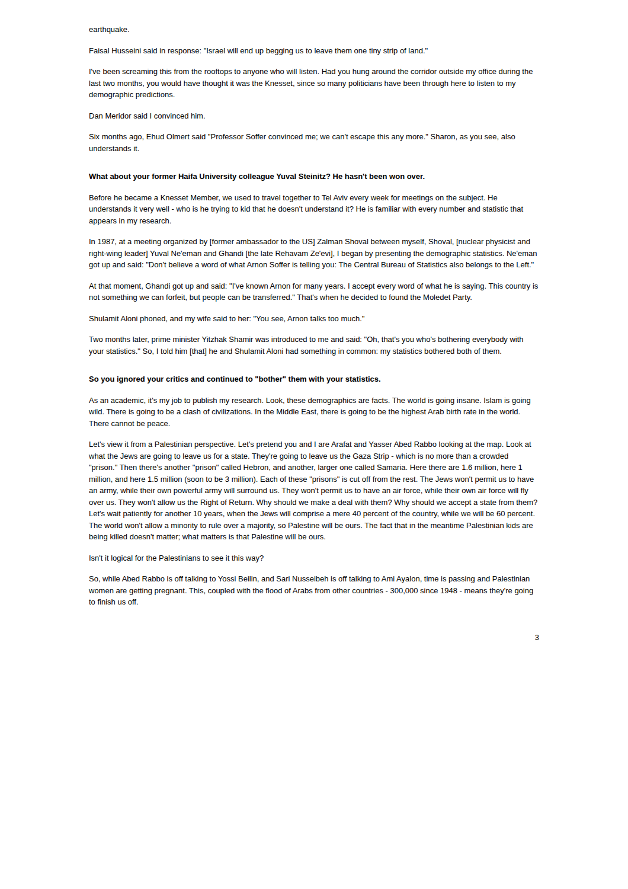earthquake.
Faisal Husseini said in response: "Israel will end up begging us to leave them one tiny strip of land."
I've been screaming this from the rooftops to anyone who will listen. Had you hung around the corridor outside my office during the last two months, you would have thought it was the Knesset, since so many politicians have been through here to listen to my demographic predictions.
Dan Meridor said I convinced him.
Six months ago, Ehud Olmert said "Professor Soffer convinced me; we can't escape this any more." Sharon, as you see, also understands it.
What about your former Haifa University colleague Yuval Steinitz? He hasn't been won over.
Before he became a Knesset Member, we used to travel together to Tel Aviv every week for meetings on the subject. He understands it very well - who is he trying to kid that he doesn't understand it? He is familiar with every number and statistic that appears in my research.
In 1987, at a meeting organized by [former ambassador to the US] Zalman Shoval between myself, Shoval, [nuclear physicist and right-wing leader] Yuval Ne'eman and Ghandi [the late Rehavam Ze'evi], I began by presenting the demographic statistics. Ne'eman got up and said: "Don't believe a word of what Arnon Soffer is telling you: The Central Bureau of Statistics also belongs to the Left."
At that moment, Ghandi got up and said: "I've known Arnon for many years. I accept every word of what he is saying. This country is not something we can forfeit, but people can be transferred." That's when he decided to found the Moledet Party.
Shulamit Aloni phoned, and my wife said to her: "You see, Arnon talks too much."
Two months later, prime minister Yitzhak Shamir was introduced to me and said: "Oh, that's you who's bothering everybody with your statistics." So, I told him [that] he and Shulamit Aloni had something in common: my statistics bothered both of them.
So you ignored your critics and continued to "bother" them with your statistics.
As an academic, it's my job to publish my research. Look, these demographics are facts. The world is going insane. Islam is going wild. There is going to be a clash of civilizations. In the Middle East, there is going to be the highest Arab birth rate in the world. There cannot be peace.
Let's view it from a Palestinian perspective. Let's pretend you and I are Arafat and Yasser Abed Rabbo looking at the map. Look at what the Jews are going to leave us for a state. They're going to leave us the Gaza Strip - which is no more than a crowded "prison." Then there's another "prison" called Hebron, and another, larger one called Samaria. Here there are 1.6 million, here 1 million, and here 1.5 million (soon to be 3 million). Each of these "prisons" is cut off from the rest. The Jews won't permit us to have an army, while their own powerful army will surround us. They won't permit us to have an air force, while their own air force will fly over us. They won't allow us the Right of Return. Why should we make a deal with them? Why should we accept a state from them? Let's wait patiently for another 10 years, when the Jews will comprise a mere 40 percent of the country, while we will be 60 percent. The world won't allow a minority to rule over a majority, so Palestine will be ours. The fact that in the meantime Palestinian kids are being killed doesn't matter; what matters is that Palestine will be ours.
Isn't it logical for the Palestinians to see it this way?
So, while Abed Rabbo is off talking to Yossi Beilin, and Sari Nusseibeh is off talking to Ami Ayalon, time is passing and Palestinian women are getting pregnant. This, coupled with the flood of Arabs from other countries - 300,000 since 1948 - means they're going to finish us off.
3